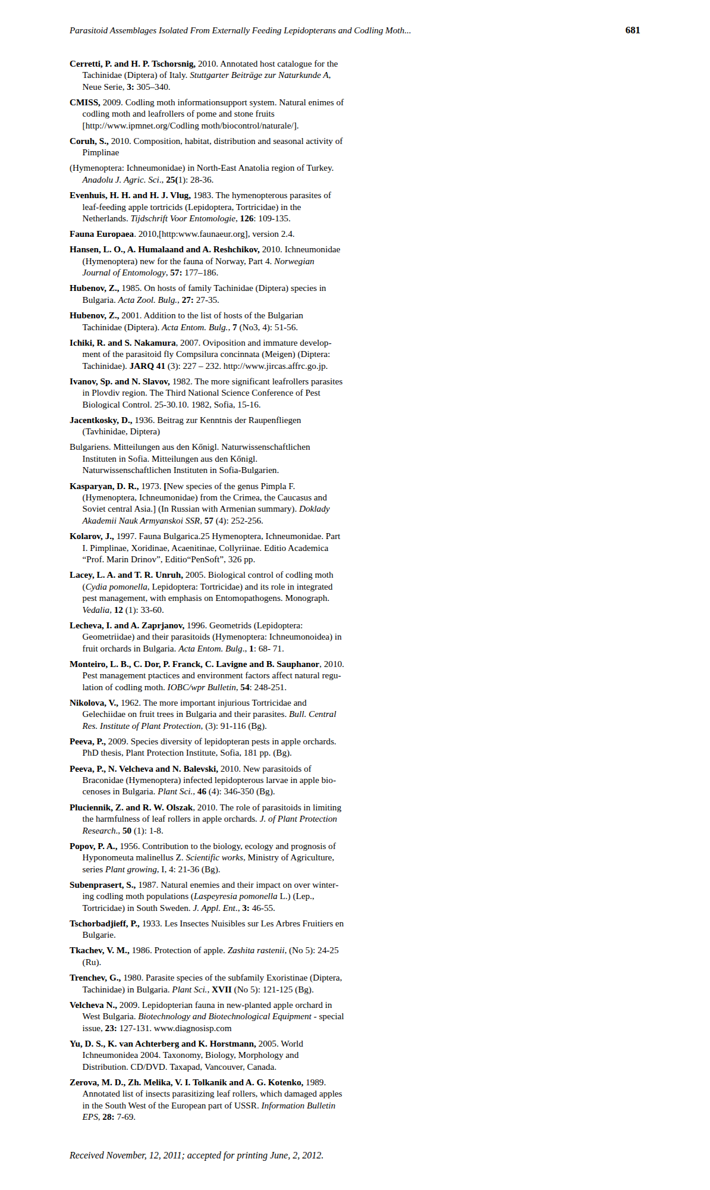Parasitoid Assemblages Isolated From Externally Feeding Lepidopterans and Codling Moth...
681
Cerretti, P. and H. P. Tschorsnig, 2010. Annotated host catalogue for the Tachinidae (Diptera) of Italy. Stuttgarter Beiträge zur Naturkunde A, Neue Serie, 3: 305–340.
CMISS, 2009. Codling moth informationsupport system. Natural enimes of codling moth and leafrollers of pome and stone fruits [http://www.ipmnet.org/Codling moth/biocontrol/naturale/].
Coruh, S., 2010. Composition, habitat, distribution and seasonal activity of Pimplinae
(Hymenoptera: Ichneumonidae) in North-East Anatolia region of Turkey. Anadolu J. Agric. Sci., 25(1): 28-36.
Evenhuis, H. H. and H. J. Vlug, 1983. The hymenopterous parasites of leaf-feeding apple tortricids (Lepidoptera, Tortricidae) in the Netherlands. Tijdschrift Voor Entomologie, 126: 109-135.
Fauna Europaea. 2010,[http:www.faunaeur.org], version 2.4.
Hansen, L. O., A. Humalaand and A. Reshchikov, 2010. Ichneumonidae (Hymenoptera) new for the fauna of Norway, Part 4. Norwegian Journal of Entomology, 57: 177–186.
Hubenov, Z., 1985. On hosts of family Tachinidae (Diptera) species in Bulgaria. Acta Zool. Bulg., 27: 27-35.
Hubenov, Z., 2001. Addition to the list of hosts of the Bulgarian Tachinidae (Diptera). Acta Entom. Bulg., 7 (No3, 4): 51-56.
Ichiki, R. and S. Nakamura, 2007. Oviposition and immature development of the parasitoid fly Compsilura concinnata (Meigen) (Diptera: Tachinidae). JARQ 41 (3): 227 – 232. http://www.jircas.affrc.go.jp.
Ivanov, Sp. and N. Slavov, 1982. The more significant leafrollers parasites in Plovdiv region. The Third National Science Conference of Pest Biological Control. 25-30.10. 1982, Sofia, 15-16.
Jacentkosky, D., 1936. Beitrag zur Kenntnis der Raupenfliegen (Tavhinidae, Diptera)
Bulgariens. Mitteilungen aus den Kőnigl. Naturwissenschaftlichen Instituten in Sofia. Mitteilungen aus den Kőnigl. Naturwissenschaftlichen Instituten in Sofia-Bulgarien.
Kasparyan, D. R., 1973. [New species of the genus Pimpla F. (Hymenoptera, Ichneumonidae) from the Crimea, the Caucasus and Soviet central Asia.] (In Russian with Armenian summary). Doklady Akademii Nauk Armyanskoi SSR, 57 (4): 252-256.
Kolarov, J., 1997. Fauna Bulgarica.25 Hymenoptera, Ichneumonidae. Part I. Pimplinae, Xoridinae, Acaenitinae, Collyriinae. Editio Academica “Prof. Marin Drinov”, Editio“PenSoft”, 326 pp.
Lacey, L. A. and T. R. Unruh, 2005. Biological control of codling moth (Cydia pomonella, Lepidoptera: Tortricidae) and its role in integrated pest management, with emphasis on Entomopathogens. Monograph. Vedalia, 12 (1): 33-60.
Lecheva, I. and A. Zaprjanov, 1996. Geometrids (Lepidoptera: Geometriidae) and their parasitoids (Hymenoptera: Ichneumonoidea) in fruit orchards in Bulgaria. Acta Entom. Bulg., 1: 68- 71.
Monteiro, L. B., C. Dor, P. Franck, C. Lavigne and B. Sauphanor, 2010. Pest management ptactices and environment factors affect natural regulation of codling moth. IOBC/wpr Bulletin, 54: 248-251.
Nikolova, V., 1962. The more important injurious Tortricidae and Gelechiidae on fruit trees in Bulgaria and their parasites. Bull. Central Res. Institute of Plant Protection, (3): 91-116 (Bg).
Peeva, P., 2009. Species diversity of lepidopteran pests in apple orchards. PhD thesis, Plant Protection Institute, Sofia, 181 pp. (Bg).
Peeva, P., N. Velcheva and N. Balevski, 2010. New parasitoids of Braconidae (Hymenoptera) infected lepidopterous larvae in apple biocenoses in Bulgaria. Plant Sci., 46 (4): 346-350 (Bg).
Pluciennik, Z. and R. W. Olszak, 2010. The role of parasitoids in limiting the harmfulness of leaf rollers in apple orchards. J. of Plant Protection Research., 50 (1): 1-8.
Popov, P. A., 1956. Contribution to the biology, ecology and prognosis of Hyponomeuta malinellus Z. Scientific works, Ministry of Agriculture, series Plant growing, I, 4: 21-36 (Bg).
Subenprasert, S., 1987. Natural enemies and their impact on over wintering codling moth populations (Laspeyresia pomonella L.) (Lep., Tortricidae) in South Sweden. J. Appl. Ent., 3: 46-55.
Tschorbadjieff, P., 1933. Les Insectes Nuisibles sur Les Arbres Fruitiers en Bulgarie.
Tkachev, V. M., 1986. Protection of apple. Zashita rastenii, (No 5): 24-25 (Ru).
Trenchev, G., 1980. Parasite species of the subfamily Exoristinae (Diptera, Tachinidae) in Bulgaria. Plant Sci., XVII (No 5): 121-125 (Bg).
Velcheva N., 2009. Lepidopterian fauna in new-planted apple orchard in West Bulgaria. Biotechnology and Biotechnological Equipment - special issue, 23: 127-131. www.diagnosisp.com
Yu, D. S., K. van Achterberg and K. Horstmann, 2005. World Ichneumonidea 2004. Taxonomy, Biology, Morphology and Distribution. CD/DVD. Taxapad, Vancouver, Canada.
Zerova, M. D., Zh. Melika, V. I. Tolkanik and A. G. Kotenko, 1989. Annotated list of insects parasitizing leaf rollers, which damaged apples in the South West of the European part of USSR. Information Bulletin EPS, 28: 7-69.
Received November, 12, 2011; accepted for printing June, 2, 2012.